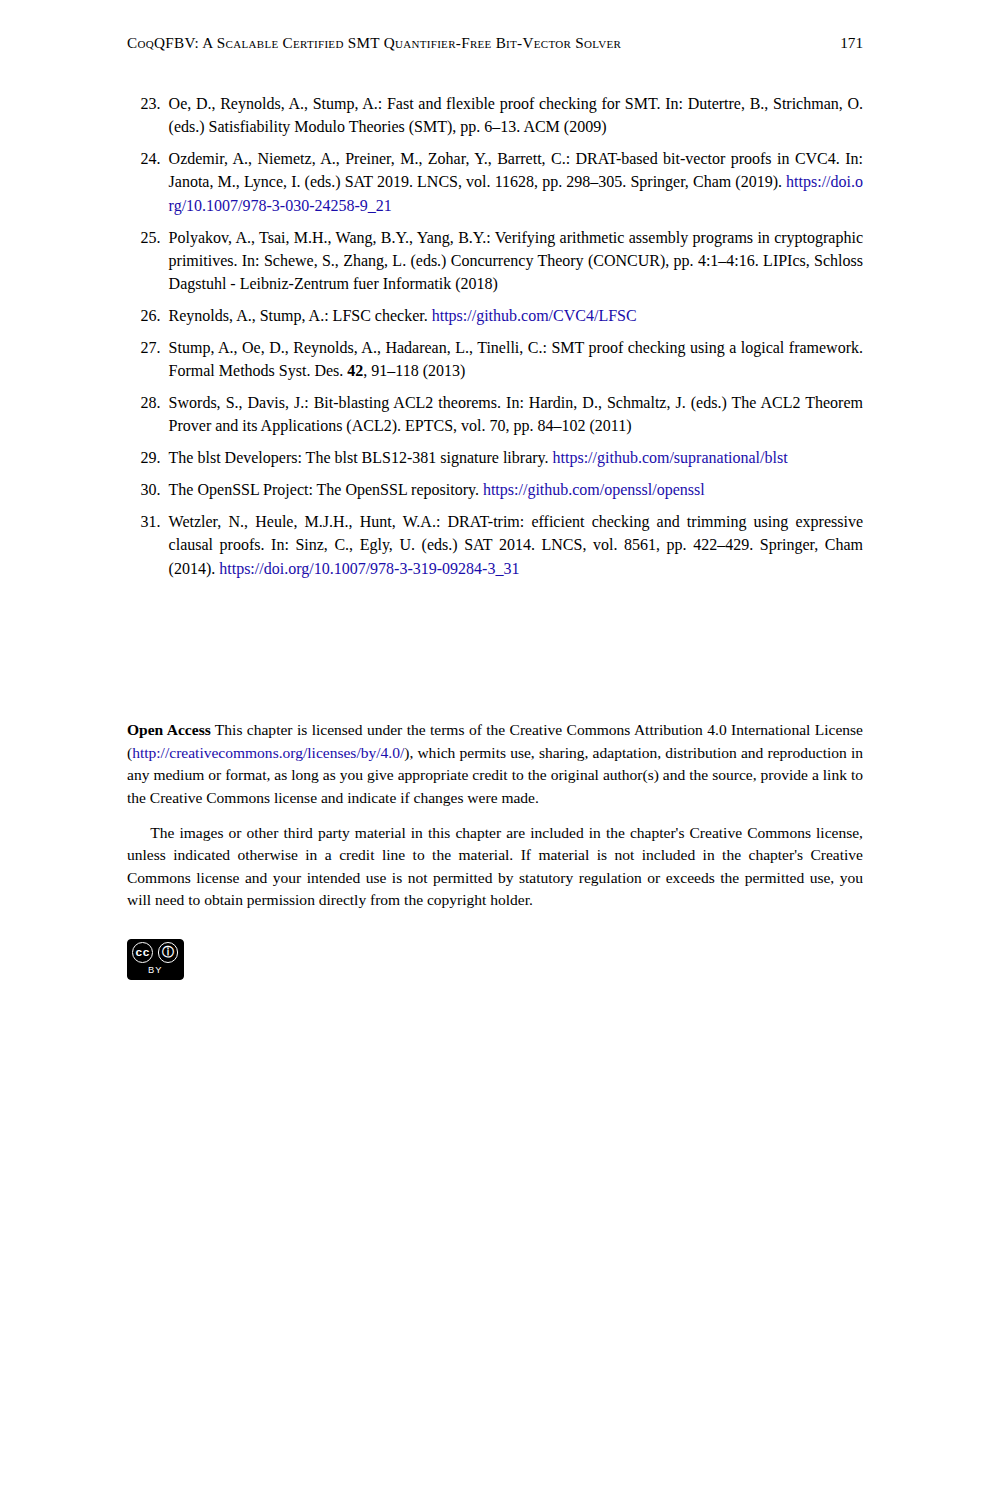Coq QFBV: A Scalable Certified SMT Quantifier-Free Bit-Vector Solver 171
Oe, D., Reynolds, A., Stump, A.: Fast and flexible proof checking for SMT. In: Dutertre, B., Strichman, O. (eds.) Satisfiability Modulo Theories (SMT), pp. 6–13. ACM (2009)
Ozdemir, A., Niemetz, A., Preiner, M., Zohar, Y., Barrett, C.: DRAT-based bit-vector proofs in CVC4. In: Janota, M., Lynce, I. (eds.) SAT 2019. LNCS, vol. 11628, pp. 298–305. Springer, Cham (2019). https://doi.org/10.1007/978-3-030-24258-9_21
Polyakov, A., Tsai, M.H., Wang, B.Y., Yang, B.Y.: Verifying arithmetic assembly programs in cryptographic primitives. In: Schewe, S., Zhang, L. (eds.) Concurrency Theory (CONCUR), pp. 4:1–4:16. LIPIcs, Schloss Dagstuhl - Leibniz-Zentrum fuer Informatik (2018)
Reynolds, A., Stump, A.: LFSC checker. https://github.com/CVC4/LFSC
Stump, A., Oe, D., Reynolds, A., Hadarean, L., Tinelli, C.: SMT proof checking using a logical framework. Formal Methods Syst. Des. 42, 91–118 (2013)
Swords, S., Davis, J.: Bit-blasting ACL2 theorems. In: Hardin, D., Schmaltz, J. (eds.) The ACL2 Theorem Prover and its Applications (ACL2). EPTCS, vol. 70, pp. 84–102 (2011)
The blst Developers: The blst BLS12-381 signature library. https://github.com/supranational/blst
The OpenSSL Project: The OpenSSL repository. https://github.com/openssl/openssl
Wetzler, N., Heule, M.J.H., Hunt, W.A.: DRAT-trim: efficient checking and trimming using expressive clausal proofs. In: Sinz, C., Egly, U. (eds.) SAT 2014. LNCS, vol. 8561, pp. 422–429. Springer, Cham (2014). https://doi.org/10.1007/978-3-319-09284-3_31
Open Access This chapter is licensed under the terms of the Creative Commons Attribution 4.0 International License (http://creativecommons.org/licenses/by/4.0/), which permits use, sharing, adaptation, distribution and reproduction in any medium or format, as long as you give appropriate credit to the original author(s) and the source, provide a link to the Creative Commons license and indicate if changes were made.
The images or other third party material in this chapter are included in the chapter's Creative Commons license, unless indicated otherwise in a credit line to the material. If material is not included in the chapter's Creative Commons license and your intended use is not permitted by statutory regulation or exceeds the permitted use, you will need to obtain permission directly from the copyright holder.
cc ⓘ BY